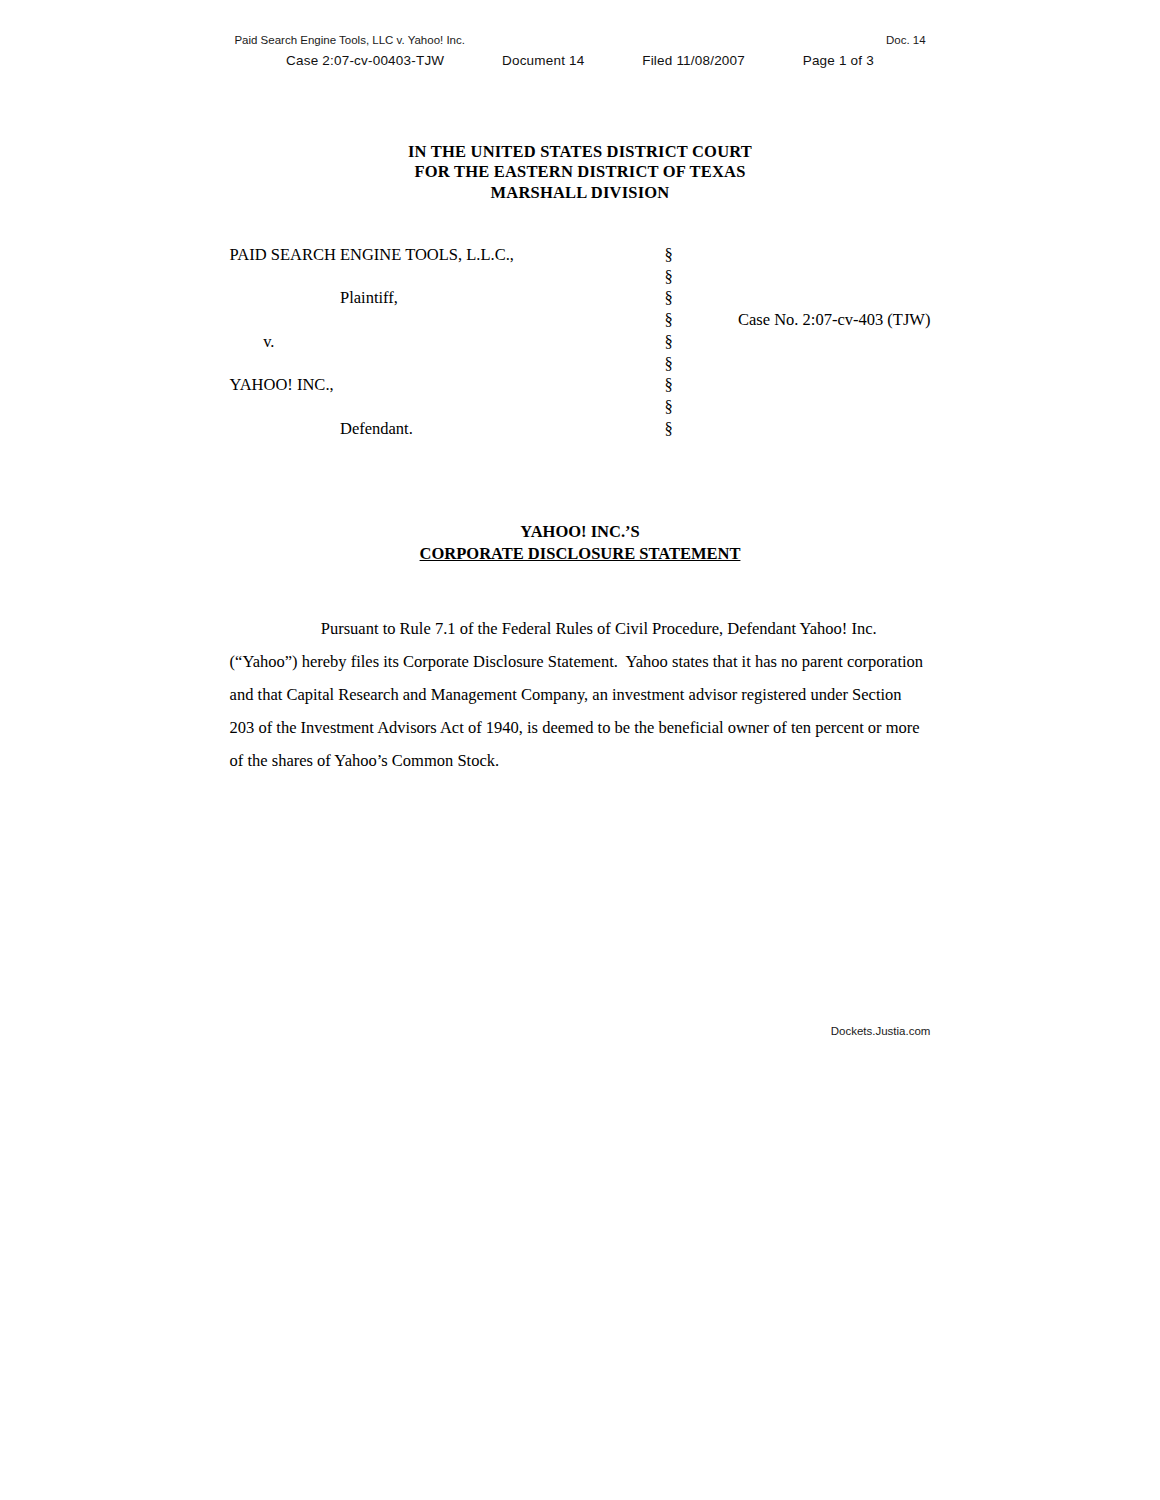Paid Search Engine Tools, LLC v. Yahoo! Inc.
Doc. 14
Case 2:07-cv-00403-TJW Document 14 Filed 11/08/2007 Page 1 of 3
IN THE UNITED STATES DISTRICT COURT
FOR THE EASTERN DISTRICT OF TEXAS
MARSHALL DIVISION
| PAID SEARCH ENGINE TOOLS, L.L.C., | § | |
| | § | |
| Plaintiff, | § | |
| | § | Case No. 2:07-cv-403 (TJW) |
| v. | § | |
| | § | |
| YAHOO! INC., | § | |
| | § | |
| Defendant. | § | |
YAHOO! INC.’S
CORPORATE DISCLOSURE STATEMENT
Pursuant to Rule 7.1 of the Federal Rules of Civil Procedure, Defendant Yahoo! Inc. (“Yahoo”) hereby files its Corporate Disclosure Statement. Yahoo states that it has no parent corporation and that Capital Research and Management Company, an investment advisor registered under Section 203 of the Investment Advisors Act of 1940, is deemed to be the beneficial owner of ten percent or more of the shares of Yahoo’s Common Stock.
Dockets.Justia.com